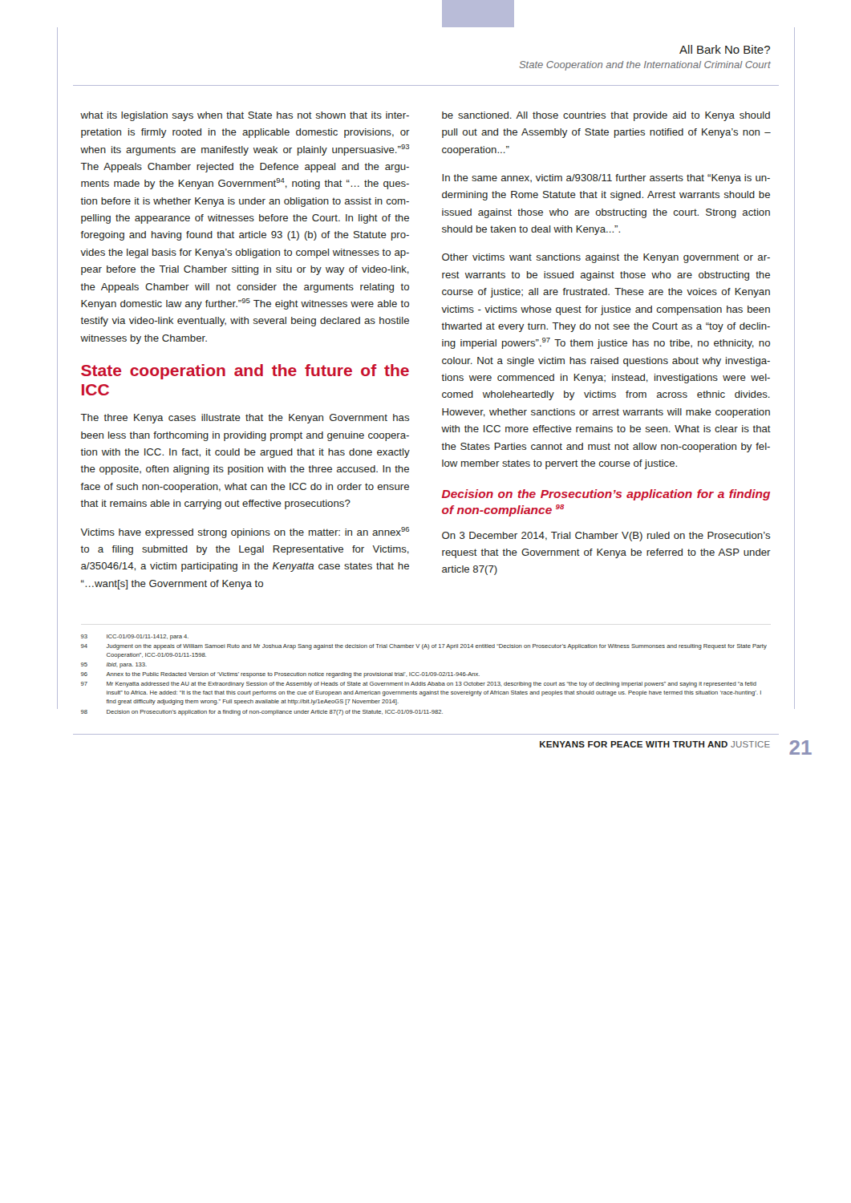All Bark No Bite?
State Cooperation and the International Criminal Court
what its legislation says when that State has not shown that its interpretation is firmly rooted in the applicable domestic provisions, or when its arguments are manifestly weak or plainly unpersuasive.”93 The Appeals Chamber rejected the Defence appeal and the arguments made by the Kenyan Government94, noting that “… the question before it is whether Kenya is under an obligation to assist in compelling the appearance of witnesses before the Court. In light of the foregoing and having found that article 93 (1) (b) of the Statute provides the legal basis for Kenya’s obligation to compel witnesses to appear before the Trial Chamber sitting in situ or by way of video-link, the Appeals Chamber will not consider the arguments relating to Kenyan domestic law any further.”95 The eight witnesses were able to testify via video-link eventually, with several being declared as hostile witnesses by the Chamber.
State cooperation and the future of the ICC
The three Kenya cases illustrate that the Kenyan Government has been less than forthcoming in providing prompt and genuine cooperation with the ICC. In fact, it could be argued that it has done exactly the opposite, often aligning its position with the three accused. In the face of such non-cooperation, what can the ICC do in order to ensure that it remains able in carrying out effective prosecutions?
Victims have expressed strong opinions on the matter: in an annex96 to a filing submitted by the Legal Representative for Victims, a/35046/14, a victim participating in the Kenyatta case states that he “…want[s] the Government of Kenya to
be sanctioned. All those countries that provide aid to Kenya should pull out and the Assembly of State parties notified of Kenya’s non – cooperation...”
In the same annex, victim a/9308/11 further asserts that “Kenya is undermining the Rome Statute that it signed. Arrest warrants should be issued against those who are obstructing the court. Strong action should be taken to deal with Kenya...”.
Other victims want sanctions against the Kenyan government or arrest warrants to be issued against those who are obstructing the course of justice; all are frustrated. These are the voices of Kenyan victims - victims whose quest for justice and compensation has been thwarted at every turn. They do not see the Court as a “toy of declining imperial powers”.97 To them justice has no tribe, no ethnicity, no colour. Not a single victim has raised questions about why investigations were commenced in Kenya; instead, investigations were welcomed wholeheartedly by victims from across ethnic divides. However, whether sanctions or arrest warrants will make cooperation with the ICC more effective remains to be seen. What is clear is that the States Parties cannot and must not allow non-cooperation by fellow member states to pervert the course of justice.
Decision on the Prosecution’s application for a finding of non-compliance 98
On 3 December 2014, Trial Chamber V(B) ruled on the Prosecution’s request that the Government of Kenya be referred to the ASP under article 87(7)
| 93 | ICC-01/09-01/11-1412, para 4. |
| 94 | Judgment on the appeals of William Samoei Ruto and Mr Joshua Arap Sang against the decision of Trial Chamber V (A) of 17 April 2014 entitled “Decision on Prosecutor’s Application for Witness Summonses and resulting Request for State Party Cooperation”, ICC-01/09-01/11-1598. |
| 95 | Ibid , para. 133. |
| 96 | Annex to the Public Redacted Version of ‘Victims’ response to Prosecution notice regarding the provisional trial’, ICC-01/09-02/11-946-Anx. |
| 97 | Mr Kenyatta addressed the AU at the Extraordinary Session of the Assembly of Heads of State at Government in Addis Ababa on 13 October 2013, describing the court as “the toy of declining imperial powers” and saying it represented “a fetid insult” to Africa. He added: “It is the fact that this court performs on the cue of European and American governments against the sovereignty of African States and peoples that should outrage us. People have termed this situation ‘race-hunting’. I find great difficulty adjudging them wrong.” Full speech available at http://bit.ly/1eAeoGS [7 November 2014]. |
| 98 | Decision on Prosecution’s application for a finding of non-compliance under Article 87(7) of the Statute, ICC-01/09-01/11-982. |
KENYANS FOR PEACE WITH TRUTH AND JUSTICE
21